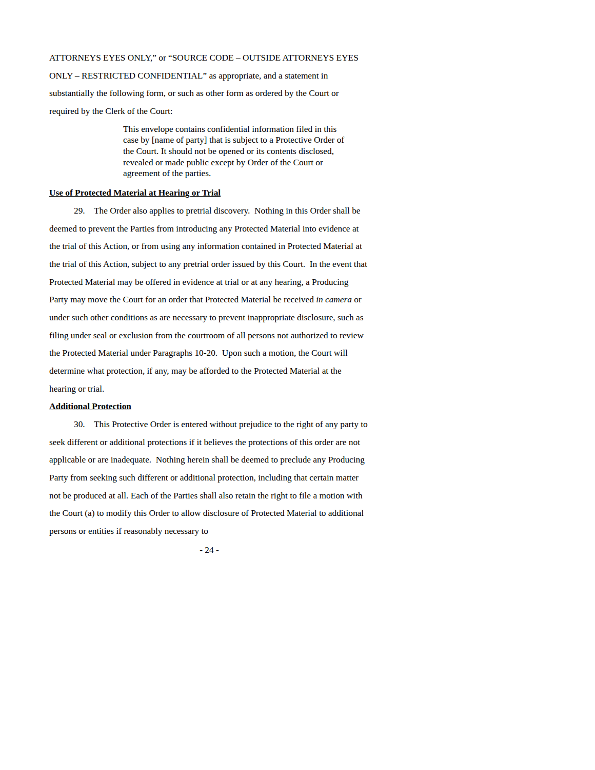ATTORNEYS EYES ONLY,” or “SOURCE CODE – OUTSIDE ATTORNEYS EYES ONLY – RESTRICTED CONFIDENTIAL” as appropriate, and a statement in substantially the following form, or such as other form as ordered by the Court or required by the Clerk of the Court:
This envelope contains confidential information filed in this case by [name of party] that is subject to a Protective Order of the Court. It should not be opened or its contents disclosed, revealed or made public except by Order of the Court or agreement of the parties.
Use of Protected Material at Hearing or Trial
29. The Order also applies to pretrial discovery. Nothing in this Order shall be deemed to prevent the Parties from introducing any Protected Material into evidence at the trial of this Action, or from using any information contained in Protected Material at the trial of this Action, subject to any pretrial order issued by this Court. In the event that Protected Material may be offered in evidence at trial or at any hearing, a Producing Party may move the Court for an order that Protected Material be received in camera or under such other conditions as are necessary to prevent inappropriate disclosure, such as filing under seal or exclusion from the courtroom of all persons not authorized to review the Protected Material under Paragraphs 10-20. Upon such a motion, the Court will determine what protection, if any, may be afforded to the Protected Material at the hearing or trial.
Additional Protection
30. This Protective Order is entered without prejudice to the right of any party to seek different or additional protections if it believes the protections of this order are not applicable or are inadequate. Nothing herein shall be deemed to preclude any Producing Party from seeking such different or additional protection, including that certain matter not be produced at all. Each of the Parties shall also retain the right to file a motion with the Court (a) to modify this Order to allow disclosure of Protected Material to additional persons or entities if reasonably necessary to
- 24 -